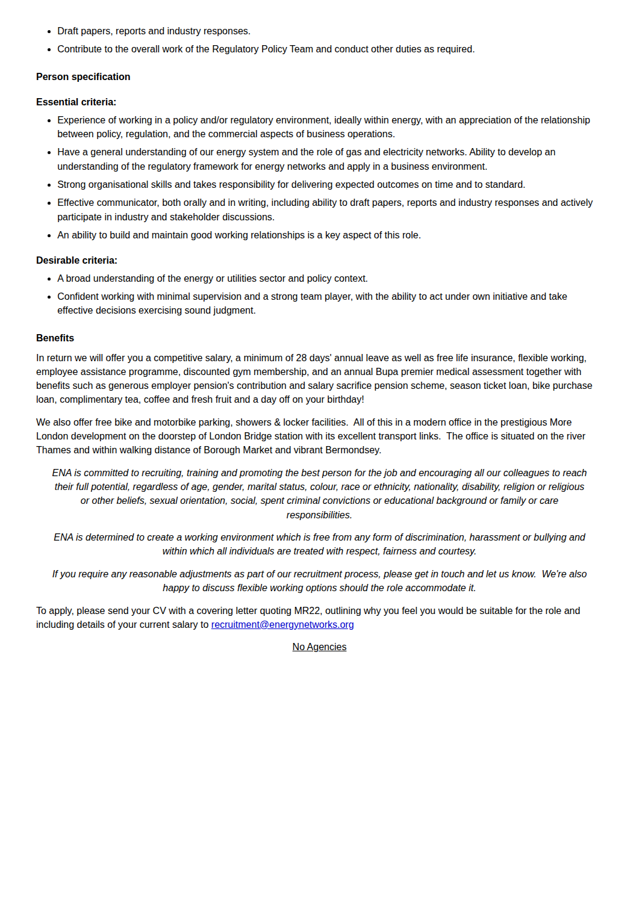Draft papers, reports and industry responses.
Contribute to the overall work of the Regulatory Policy Team and conduct other duties as required.
Person specification
Essential criteria:
Experience of working in a policy and/or regulatory environment, ideally within energy, with an appreciation of the relationship between policy, regulation, and the commercial aspects of business operations.
Have a general understanding of our energy system and the role of gas and electricity networks. Ability to develop an understanding of the regulatory framework for energy networks and apply in a business environment.
Strong organisational skills and takes responsibility for delivering expected outcomes on time and to standard.
Effective communicator, both orally and in writing, including ability to draft papers, reports and industry responses and actively participate in industry and stakeholder discussions.
An ability to build and maintain good working relationships is a key aspect of this role.
Desirable criteria:
A broad understanding of the energy or utilities sector and policy context.
Confident working with minimal supervision and a strong team player, with the ability to act under own initiative and take effective decisions exercising sound judgment.
Benefits
In return we will offer you a competitive salary, a minimum of 28 days' annual leave as well as free life insurance, flexible working, employee assistance programme, discounted gym membership, and an annual Bupa premier medical assessment together with benefits such as generous employer pension's contribution and salary sacrifice pension scheme, season ticket loan, bike purchase loan, complimentary tea, coffee and fresh fruit and a day off on your birthday!
We also offer free bike and motorbike parking, showers & locker facilities. All of this in a modern office in the prestigious More London development on the doorstep of London Bridge station with its excellent transport links. The office is situated on the river Thames and within walking distance of Borough Market and vibrant Bermondsey.
ENA is committed to recruiting, training and promoting the best person for the job and encouraging all our colleagues to reach their full potential, regardless of age, gender, marital status, colour, race or ethnicity, nationality, disability, religion or religious or other beliefs, sexual orientation, social, spent criminal convictions or educational background or family or care responsibilities.
ENA is determined to create a working environment which is free from any form of discrimination, harassment or bullying and within which all individuals are treated with respect, fairness and courtesy.
If you require any reasonable adjustments as part of our recruitment process, please get in touch and let us know. We're also happy to discuss flexible working options should the role accommodate it.
To apply, please send your CV with a covering letter quoting MR22, outlining why you feel you would be suitable for the role and including details of your current salary to recruitment@energynetworks.org
No Agencies